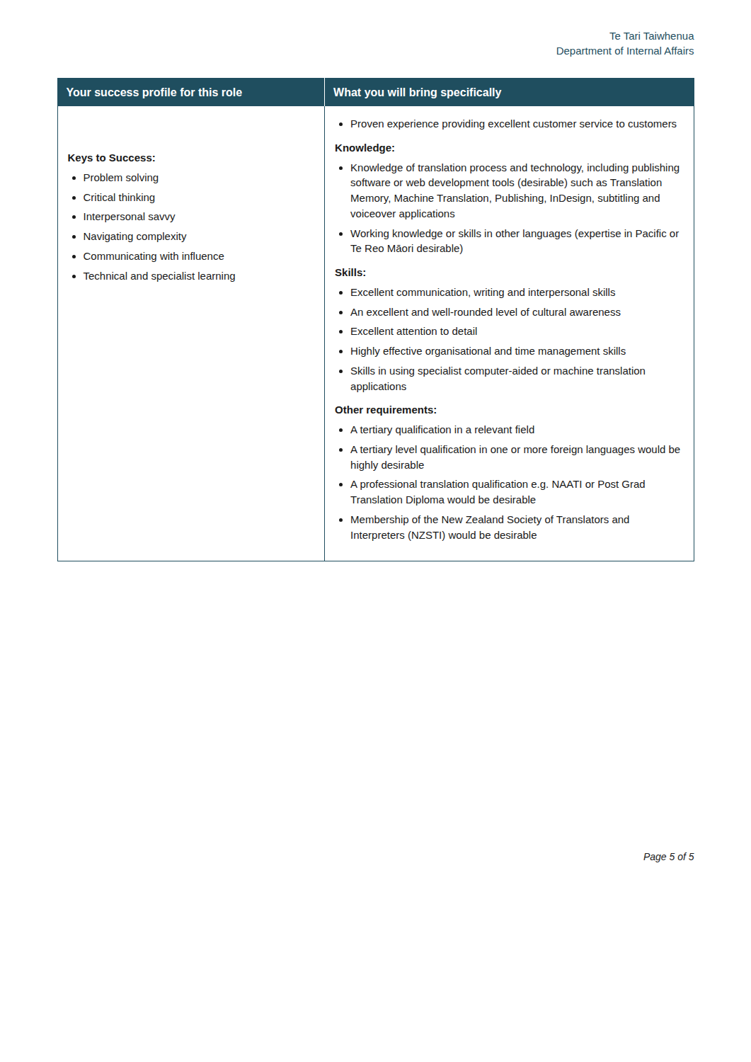Te Tari Taiwhenua Department of Internal Affairs
| Your success profile for this role | What you will bring specifically |
| --- | --- |
| Keys to Success: Problem solving Critical thinking Interpersonal savvy Navigating complexity Communicating with influence Technical and specialist learning | Proven experience providing excellent customer service to customers Knowledge: Knowledge of translation process and technology, including publishing software or web development tools (desirable) such as Translation Memory, Machine Translation, Publishing, InDesign, subtitling and voiceover applications Working knowledge or skills in other languages (expertise in Pacific or Te Reo Māori desirable) Skills: Excellent communication, writing and interpersonal skills An excellent and well-rounded level of cultural awareness Excellent attention to detail Highly effective organisational and time management skills Skills in using specialist computer-aided or machine translation applications Other requirements: A tertiary qualification in a relevant field A tertiary level qualification in one or more foreign languages would be highly desirable A professional translation qualification e.g. NAATI or Post Grad Translation Diploma would be desirable Membership of the New Zealand Society of Translators and Interpreters (NZSTI) would be desirable |
Page 5 of 5